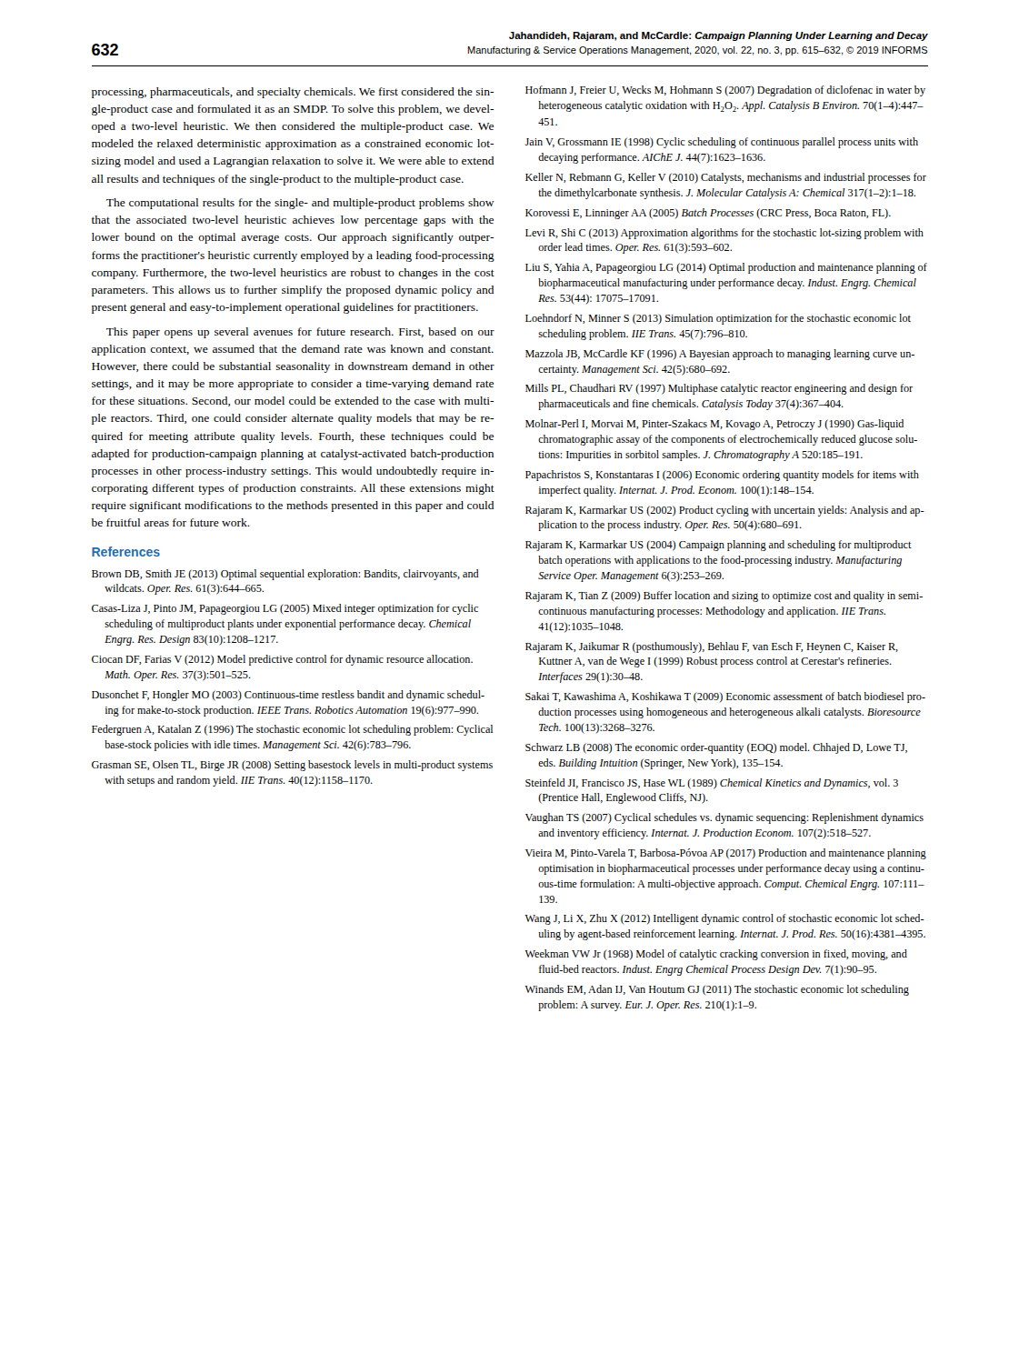632
Jahandideh, Rajaram, and McCardle: Campaign Planning Under Learning and Decay
Manufacturing & Service Operations Management, 2020, vol. 22, no. 3, pp. 615–632, © 2019 INFORMS
processing, pharmaceuticals, and specialty chemicals. We first considered the single-product case and formulated it as an SMDP. To solve this problem, we developed a two-level heuristic. We then considered the multiple-product case. We modeled the relaxed deterministic approximation as a constrained economic lot-sizing model and used a Lagrangian relaxation to solve it. We were able to extend all results and techniques of the single-product to the multiple-product case.
The computational results for the single- and multiple-product problems show that the associated two-level heuristic achieves low percentage gaps with the lower bound on the optimal average costs. Our approach significantly outperforms the practitioner's heuristic currently employed by a leading food-processing company. Furthermore, the two-level heuristics are robust to changes in the cost parameters. This allows us to further simplify the proposed dynamic policy and present general and easy-to-implement operational guidelines for practitioners.
This paper opens up several avenues for future research. First, based on our application context, we assumed that the demand rate was known and constant. However, there could be substantial seasonality in downstream demand in other settings, and it may be more appropriate to consider a time-varying demand rate for these situations. Second, our model could be extended to the case with multiple reactors. Third, one could consider alternate quality models that may be required for meeting attribute quality levels. Fourth, these techniques could be adapted for production-campaign planning at catalyst-activated batch-production processes in other process-industry settings. This would undoubtedly require incorporating different types of production constraints. All these extensions might require significant modifications to the methods presented in this paper and could be fruitful areas for future work.
References
Brown DB, Smith JE (2013) Optimal sequential exploration: Bandits, clairvoyants, and wildcats. Oper. Res. 61(3):644–665.
Casas-Liza J, Pinto JM, Papageorgiou LG (2005) Mixed integer optimization for cyclic scheduling of multiproduct plants under exponential performance decay. Chemical Engrg. Res. Design 83(10):1208–1217.
Ciocan DF, Farias V (2012) Model predictive control for dynamic resource allocation. Math. Oper. Res. 37(3):501–525.
Dusonchet F, Hongler MO (2003) Continuous-time restless bandit and dynamic scheduling for make-to-stock production. IEEE Trans. Robotics Automation 19(6):977–990.
Federgruen A, Katalan Z (1996) The stochastic economic lot scheduling problem: Cyclical base-stock policies with idle times. Management Sci. 42(6):783–796.
Grasman SE, Olsen TL, Birge JR (2008) Setting basestock levels in multi-product systems with setups and random yield. IIE Trans. 40(12):1158–1170.
Hofmann J, Freier U, Wecks M, Hohmann S (2007) Degradation of diclofenac in water by heterogeneous catalytic oxidation with H2O2. Appl. Catalysis B Environ. 70(1–4):447–451.
Jain V, Grossmann IE (1998) Cyclic scheduling of continuous parallel process units with decaying performance. AIChE J. 44(7):1623–1636.
Keller N, Rebmann G, Keller V (2010) Catalysts, mechanisms and industrial processes for the dimethylcarbonate synthesis. J. Molecular Catalysis A: Chemical 317(1–2):1–18.
Korovessi E, Linninger AA (2005) Batch Processes (CRC Press, Boca Raton, FL).
Levi R, Shi C (2013) Approximation algorithms for the stochastic lot-sizing problem with order lead times. Oper. Res. 61(3):593–602.
Liu S, Yahia A, Papageorgiou LG (2014) Optimal production and maintenance planning of biopharmaceutical manufacturing under performance decay. Indust. Engrg. Chemical Res. 53(44): 17075–17091.
Loehndorf N, Minner S (2013) Simulation optimization for the stochastic economic lot scheduling problem. IIE Trans. 45(7):796–810.
Mazzola JB, McCardle KF (1996) A Bayesian approach to managing learning curve uncertainty. Management Sci. 42(5):680–692.
Mills PL, Chaudhari RV (1997) Multiphase catalytic reactor engineering and design for pharmaceuticals and fine chemicals. Catalysis Today 37(4):367–404.
Molnar-Perl I, Morvai M, Pinter-Szakacs M, Kovago A, Petroczy J (1990) Gas-liquid chromatographic assay of the components of electrochemically reduced glucose solutions: Impurities in sorbitol samples. J. Chromatography A 520:185–191.
Papachristos S, Konstantaras I (2006) Economic ordering quantity models for items with imperfect quality. Internat. J. Prod. Econom. 100(1):148–154.
Rajaram K, Karmarkar US (2002) Product cycling with uncertain yields: Analysis and application to the process industry. Oper. Res. 50(4):680–691.
Rajaram K, Karmarkar US (2004) Campaign planning and scheduling for multiproduct batch operations with applications to the food-processing industry. Manufacturing Service Oper. Management 6(3):253–269.
Rajaram K, Tian Z (2009) Buffer location and sizing to optimize cost and quality in semi-continuous manufacturing processes: Methodology and application. IIE Trans. 41(12):1035–1048.
Rajaram K, Jaikumar R (posthumously), Behlau F, van Esch F, Heynen C, Kaiser R, Kuttner A, van de Wege I (1999) Robust process control at Cerestar's refineries. Interfaces 29(1):30–48.
Sakai T, Kawashima A, Koshikawa T (2009) Economic assessment of batch biodiesel production processes using homogeneous and heterogeneous alkali catalysts. Bioresource Tech. 100(13):3268–3276.
Schwarz LB (2008) The economic order-quantity (EOQ) model. Chhajed D, Lowe TJ, eds. Building Intuition (Springer, New York), 135–154.
Steinfeld JI, Francisco JS, Hase WL (1989) Chemical Kinetics and Dynamics, vol. 3 (Prentice Hall, Englewood Cliffs, NJ).
Vaughan TS (2007) Cyclical schedules vs. dynamic sequencing: Replenishment dynamics and inventory efficiency. Internat. J. Production Econom. 107(2):518–527.
Vieira M, Pinto-Varela T, Barbosa-Póvoa AP (2017) Production and maintenance planning optimisation in biopharmaceutical processes under performance decay using a continuous-time formulation: A multi-objective approach. Comput. Chemical Engrg. 107:111–139.
Wang J, Li X, Zhu X (2012) Intelligent dynamic control of stochastic economic lot scheduling by agent-based reinforcement learning. Internat. J. Prod. Res. 50(16):4381–4395.
Weekman VW Jr (1968) Model of catalytic cracking conversion in fixed, moving, and fluid-bed reactors. Indust. Engrg Chemical Process Design Dev. 7(1):90–95.
Winands EM, Adan IJ, Van Houtum GJ (2011) The stochastic economic lot scheduling problem: A survey. Eur. J. Oper. Res. 210(1):1–9.